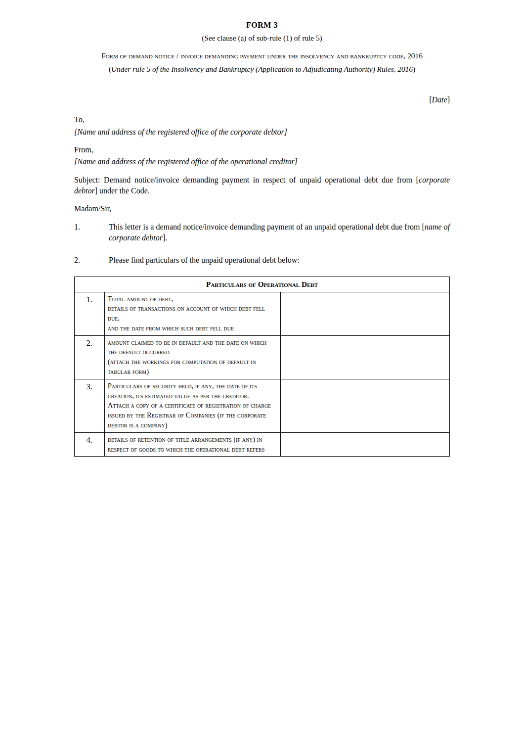FORM 3
(See clause (a) of sub-rule (1) of rule 5)
Form of demand notice / invoice demanding payment under the insolvency and bankruptcy code, 2016
(Under rule 5 of the Insolvency and Bankruptcy (Application to Adjudicating Authority) Rules, 2016)
[Date]
To,
[Name and address of the registered office of the corporate debtor]
From,
[Name and address of the registered office of the operational creditor]
Subject: Demand notice/invoice demanding payment in respect of unpaid operational debt due from [corporate debtor] under the Code.
Madam/Sir,
This letter is a demand notice/invoice demanding payment of an unpaid operational debt due from [name of corporate debtor].
Please find particulars of the unpaid operational debt below:
| Particulars of Operational Debt |
| --- |
| 1. | Total amount of debt, details of transactions on account of which debt fell due, and the date from which such debt fell due | |
| 2. | amount claimed to be in default and the date on which the default occurred (attach the workings for computation of default in tabular form) | |
| 3. | Particulars of security held, if any, the date of its creation, its estimated value as per the creditor. Attach a copy of a certificate of registration of charge issued by the Registrar of Companies (if the corporate debtor is a company) | |
| 4. | details of retention of title arrangements (if any) in respect of goods to which the operational debt refers | |